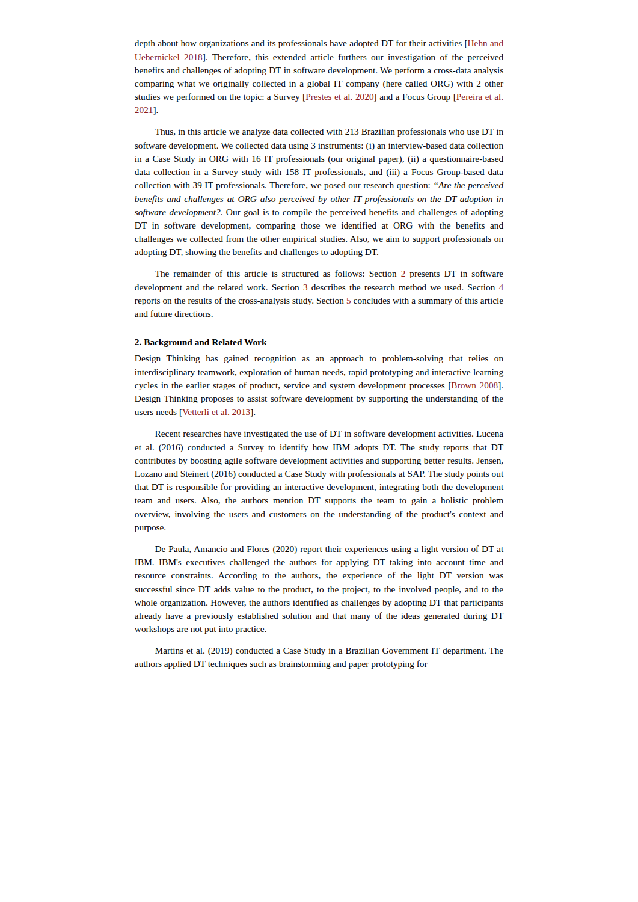depth about how organizations and its professionals have adopted DT for their activities [Hehn and Uebernickel 2018]. Therefore, this extended article furthers our investigation of the perceived benefits and challenges of adopting DT in software development. We perform a cross-data analysis comparing what we originally collected in a global IT company (here called ORG) with 2 other studies we performed on the topic: a Survey [Prestes et al. 2020] and a Focus Group [Pereira et al. 2021].
Thus, in this article we analyze data collected with 213 Brazilian professionals who use DT in software development. We collected data using 3 instruments: (i) an interview-based data collection in a Case Study in ORG with 16 IT professionals (our original paper), (ii) a questionnaire-based data collection in a Survey study with 158 IT professionals, and (iii) a Focus Group-based data collection with 39 IT professionals. Therefore, we posed our research question: “Are the perceived benefits and challenges at ORG also perceived by other IT professionals on the DT adoption in software development?. Our goal is to compile the perceived benefits and challenges of adopting DT in software development, comparing those we identified at ORG with the benefits and challenges we collected from the other empirical studies. Also, we aim to support professionals on adopting DT, showing the benefits and challenges to adopting DT.
The remainder of this article is structured as follows: Section 2 presents DT in software development and the related work. Section 3 describes the research method we used. Section 4 reports on the results of the cross-analysis study. Section 5 concludes with a summary of this article and future directions.
2. Background and Related Work
Design Thinking has gained recognition as an approach to problem-solving that relies on interdisciplinary teamwork, exploration of human needs, rapid prototyping and interactive learning cycles in the earlier stages of product, service and system development processes [Brown 2008]. Design Thinking proposes to assist software development by supporting the understanding of the users needs [Vetterli et al. 2013].
Recent researches have investigated the use of DT in software development activities. Lucena et al. (2016) conducted a Survey to identify how IBM adopts DT. The study reports that DT contributes by boosting agile software development activities and supporting better results. Jensen, Lozano and Steinert (2016) conducted a Case Study with professionals at SAP. The study points out that DT is responsible for providing an interactive development, integrating both the development team and users. Also, the authors mention DT supports the team to gain a holistic problem overview, involving the users and customers on the understanding of the product's context and purpose.
De Paula, Amancio and Flores (2020) report their experiences using a light version of DT at IBM. IBM's executives challenged the authors for applying DT taking into account time and resource constraints. According to the authors, the experience of the light DT version was successful since DT adds value to the product, to the project, to the involved people, and to the whole organization. However, the authors identified as challenges by adopting DT that participants already have a previously established solution and that many of the ideas generated during DT workshops are not put into practice.
Martins et al. (2019) conducted a Case Study in a Brazilian Government IT department. The authors applied DT techniques such as brainstorming and paper prototyping for